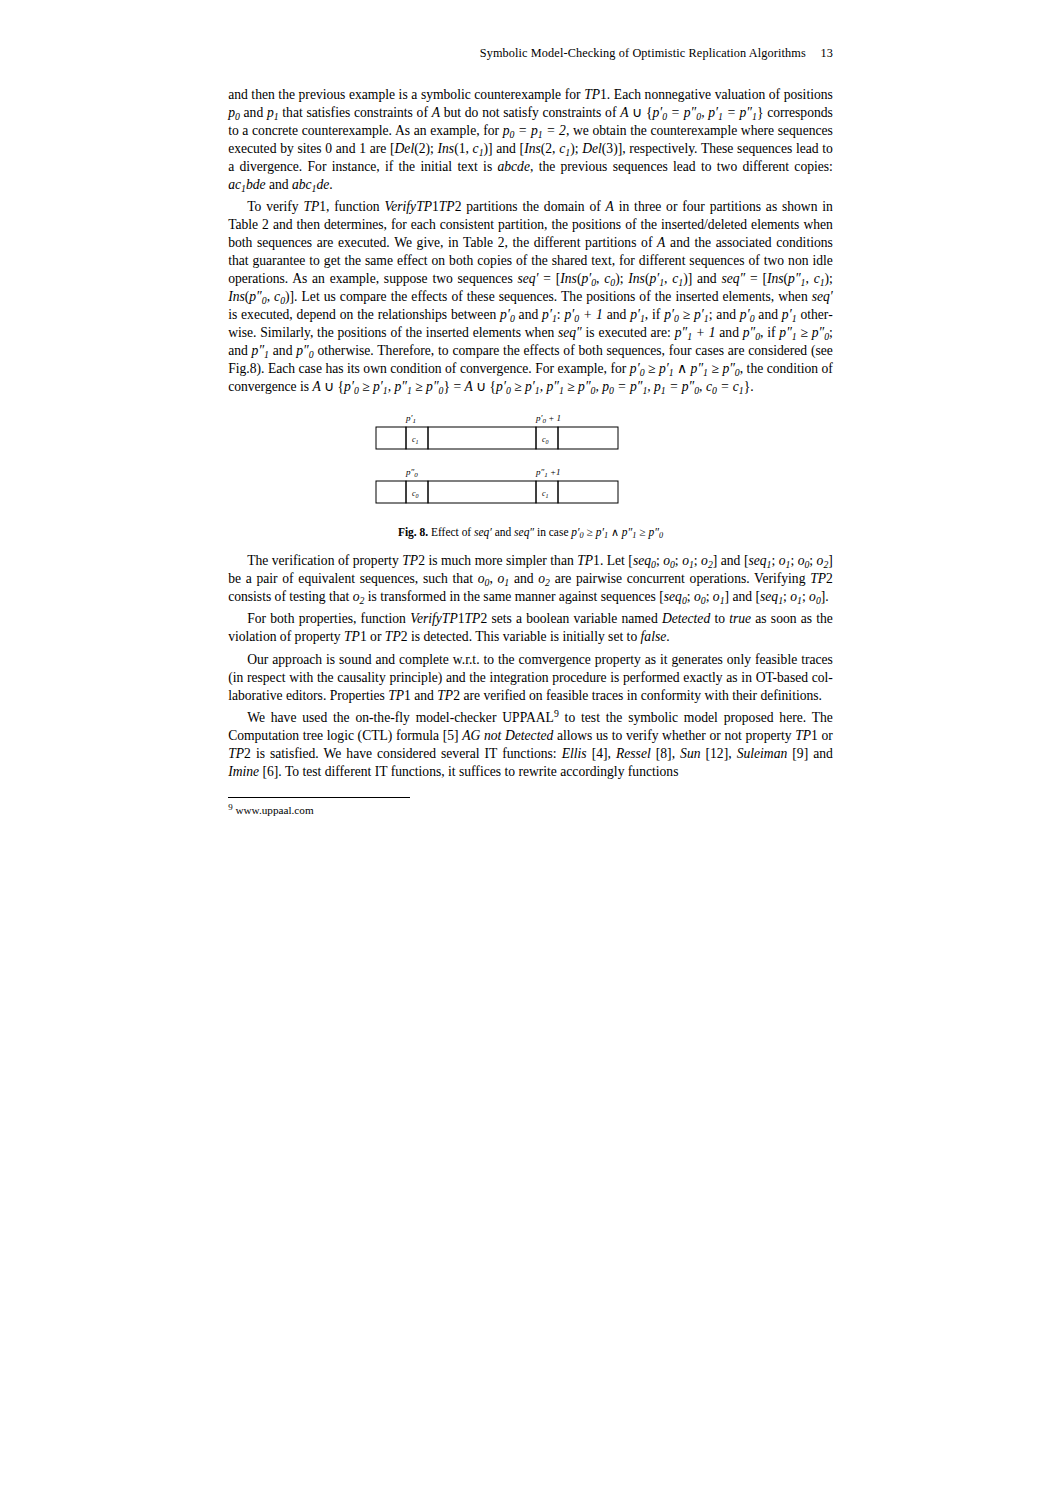Symbolic Model-Checking of Optimistic Replication Algorithms 13
and then the previous example is a symbolic counterexample for TP1. Each nonnegative valuation of positions p0 and p1 that satisfies constraints of A but do not satisfy constraints of A ∪ {p′0 = p″0, p′1 = p″1} corresponds to a concrete counterexample. As an example, for p0 = p1 = 2, we obtain the counterexample where sequences executed by sites 0 and 1 are [Del(2); Ins(1, c1)] and [Ins(2, c1); Del(3)], respectively. These sequences lead to a divergence. For instance, if the initial text is abcde, the previous sequences lead to two different copies: ac1bde and abc1de.
To verify TP1, function VerifyTP1TP2 partitions the domain of A in three or four partitions as shown in Table 2 and then determines, for each consistent partition, the positions of the inserted/deleted elements when both sequences are executed. We give, in Table 2, the different partitions of A and the associated conditions that guarantee to get the same effect on both copies of the shared text, for different sequences of two non idle operations. As an example, suppose two sequences seq′ = [Ins(p′0, c0); Ins(p′1, c1)] and seq″ = [Ins(p″1, c1); Ins(p″0, c0)]. Let us compare the effects of these sequences. The positions of the inserted elements, when seq′ is executed, depend on the relationships between p′0 and p′1: p′0 + 1 and p′1, if p′0 ≥ p′1; and p′0 and p′1 otherwise. Similarly, the positions of the inserted elements when seq″ is executed are: p″1 + 1 and p″0, if p″1 ≥ p″0; and p″1 and p″0 otherwise. Therefore, to compare the effects of both sequences, four cases are considered (see Fig.8). Each case has its own condition of convergence. For example, for p′0 ≥ p′1 ∧ p″1 ≥ p″0, the condition of convergence is A ∪ {p′0 ≥ p′1, p″1 ≥ p″0} = A ∪ {p′0 ≥ p′1, p″1 ≥ p″0, p0 = p″1, p1 = p″0, c0 = c1}.
p′1 p′0 + 1 c1 c0 p″0 p″1 +1 c0 c1
Fig. 8. Effect of seq′ and seq″ in case p′0 ≥ p′1 ∧ p″1 ≥ p″0
The verification of property TP2 is much more simpler than TP1. Let [seq0; o0; o1; o2] and [seq1; o1; o0; o2] be a pair of equivalent sequences, such that o0, o1 and o2 are pairwise concurrent operations. Verifying TP2 consists of testing that o2 is transformed in the same manner against sequences [seq0; o0; o1] and [seq1; o1; o0].
For both properties, function VerifyTP1TP2 sets a boolean variable named Detected to true as soon as the violation of property TP1 or TP2 is detected. This variable is initially set to false.
Our approach is sound and complete w.r.t. to the comvergence property as it generates only feasible traces (in respect with the causality principle) and the integration procedure is performed exactly as in OT-based collaborative editors. Properties TP1 and TP2 are verified on feasible traces in conformity with their definitions.
We have used the on-the-fly model-checker UPPAAL9 to test the symbolic model proposed here. The Computation tree logic (CTL) formula [5] AG not Detected allows us to verify whether or not property TP1 or TP2 is satisfied. We have considered several IT functions: Ellis [4], Ressel [8], Sun [12], Suleiman [9] and Imine [6]. To test different IT functions, it suffices to rewrite accordingly functions
9 www.uppaal.com